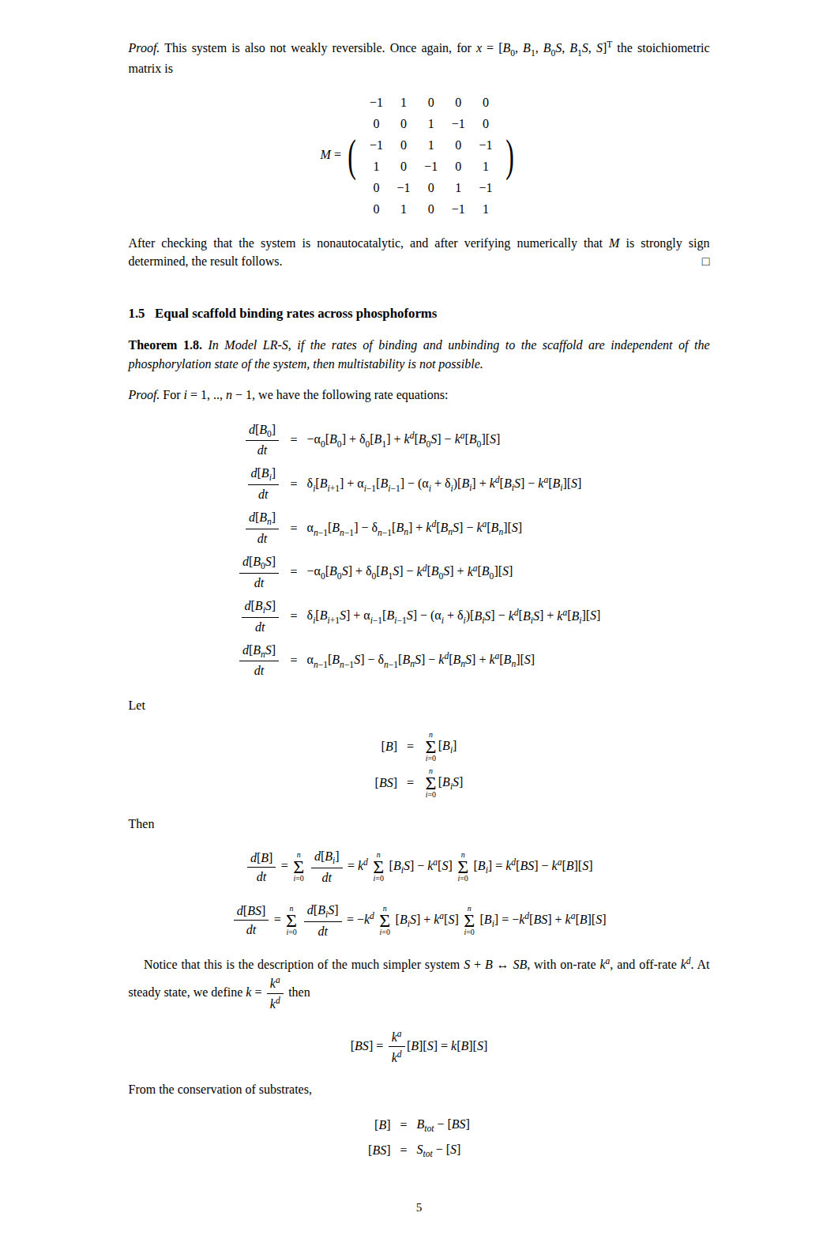Proof. This system is also not weakly reversible. Once again, for x = [B0, B1, B0S, B1S, S]T the stoichiometric matrix is
M = (
| −1 | 1 | 0 | 0 | 0 |
| 0 | 0 | 1 | −1 | 0 |
| −1 | 0 | 1 | 0 | −1 |
| 1 | 0 | −1 | 0 | 1 |
| 0 | −1 | 0 | 1 | −1 |
| 0 | 1 | 0 | −1 | 1 |
)
After checking that the system is nonautocatalytic, and after verifying numerically that M is strongly sign determined, the result follows. □
1.5 Equal scaffold binding rates across phosphoforms
Theorem 1.8. In Model LR-S, if the rates of binding and unbinding to the scaffold are independent of the phosphorylation state of the system, then multistability is not possible.
Proof. For i = 1, .., n − 1, we have the following rate equations:
| d [ B 0 ] dt | = | −α 0 [ B 0 ] + δ 0 [ B 1 ] + k d [ B 0 S ] − k a [ B 0 ][ S ] |
| d [ B i ] dt | = | δ i [ B i +1 ] + α i −1 [ B i −1 ] − (α i + δ i )[ B i ] + k d [ B i S ] − k a [ B i ][ S ] |
| d [ B n ] dt | = | α n −1 [ B n −1 ] − δ n −1 [ B n ] + k d [ B n S ] − k a [ B n ][ S ] |
| d [ B 0 S ] dt | = | −α 0 [ B 0 S ] + δ 0 [ B 1 S ] − k d [ B 0 S ] + k a [ B 0 ][ S ] |
| d [ B i S ] dt | = | δ i [ B i +1 S ] + α i −1 [ B i −1 S ] − (α i + δ i )[ B i S ] − k d [ B i S ] + k a [ B i ][ S ] |
| d [ B n S ] dt | = | α n −1 [ B n −1 S ] − δ n −1 [ B n S ] − k d [ B n S ] + k a [ B n ][ S ] |
Let
| [ B ] | = | n Σ i =0 [ B i ] |
| [ BS ] | = | n Σ i =0 [ B i S ] |
Then
d[B] dt = nΣi=0 d[Bi] dt = kd nΣi=0 [BiS] − ka[S] nΣi=0 [Bi] = kd[BS] − ka[B][S]
d[BS] dt = nΣi=0 d[BiS] dt = −kd nΣi=0 [BiS] + ka[S] nΣi=0 [Bi] = −kd[BS] + ka[B][S]
Notice that this is the description of the much simpler system S + B ↔ SB, with on-rate ka, and off-rate kd. At steady state, we define k = ka kd then
[BS] = ka kd[B][S] = k[B][S]
From the conservation of substrates,
| [ B ] | = | B tot − [ BS ] |
| [ BS ] | = | S tot − [ S ] |
5